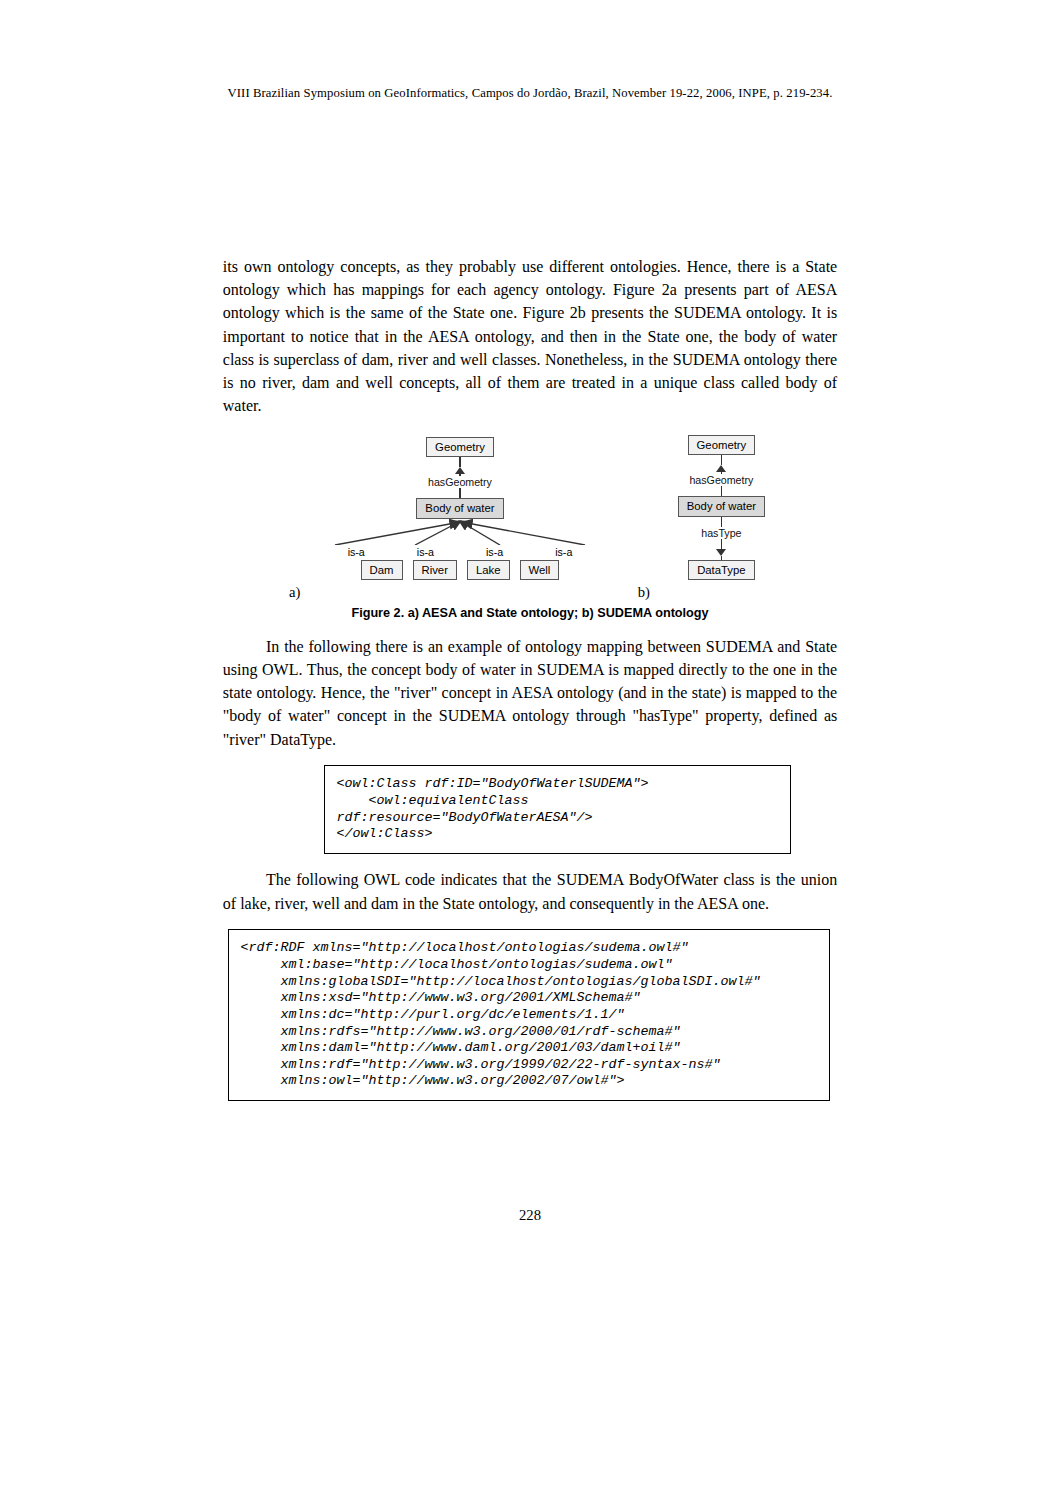VIII Brazilian Symposium on GeoInformatics, Campos do Jordão, Brazil, November 19-22, 2006, INPE, p. 219-234.
its own ontology concepts, as they probably use different ontologies. Hence, there is a State ontology which has mappings for each agency ontology. Figure 2a presents part of AESA ontology which is the same of the State one. Figure 2b presents the SUDEMA ontology. It is important to notice that in the AESA ontology, and then in the State one, the body of water class is superclass of dam, river and well classes. Nonetheless, in the SUDEMA ontology there is no river, dam and well concepts, all of them are treated in a unique class called body of water.
Geometry
hasGeometry
Body of water
is-a is-a is-a is-a
Dam River Lake Well
a)
Geometry
hasGeometry
Body of water
hasType
DataType
b)
Figure 2. a) AESA and State ontology; b) SUDEMA ontology
In the following there is an example of ontology mapping between SUDEMA and State using OWL. Thus, the concept body of water in SUDEMA is mapped directly to the one in the state ontology. Hence, the "river" concept in AESA ontology (and in the state) is mapped to the "body of water" concept in the SUDEMA ontology through "hasType" property, defined as "river" DataType.
<owl:Class rdf:ID="BodyOfWaterlSUDEMA">
    <owl:equivalentClass
rdf:resource="BodyOfWaterAESA"/>
</owl:Class>
The following OWL code indicates that the SUDEMA BodyOfWater class is the union of lake, river, well and dam in the State ontology, and consequently in the AESA one.
<rdf:RDF xmlns="http://localhost/ontologias/sudema.owl#"
     xml:base="http://localhost/ontologias/sudema.owl"
     xmlns:globalSDI="http://localhost/ontologias/globalSDI.owl#"
     xmlns:xsd="http://www.w3.org/2001/XMLSchema#"
     xmlns:dc="http://purl.org/dc/elements/1.1/"
     xmlns:rdfs="http://www.w3.org/2000/01/rdf-schema#"
     xmlns:daml="http://www.daml.org/2001/03/daml+oil#"
     xmlns:rdf="http://www.w3.org/1999/02/22-rdf-syntax-ns#"
     xmlns:owl="http://www.w3.org/2002/07/owl#">
228